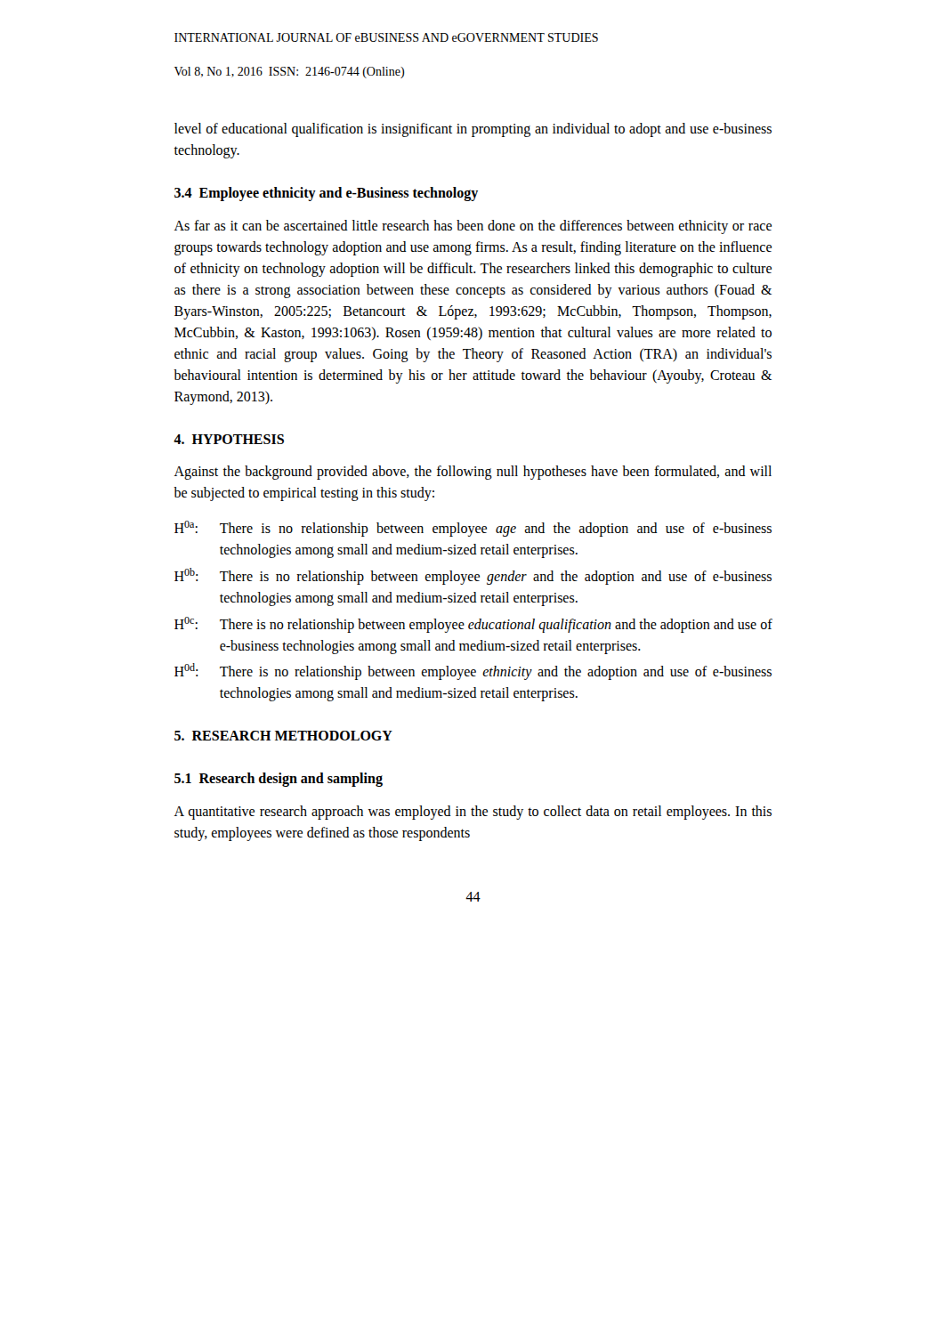INTERNATIONAL JOURNAL OF eBUSINESS AND eGOVERNMENT STUDIES
Vol 8, No 1, 2016 ISSN: 2146-0744 (Online)
level of educational qualification is insignificant in prompting an individual to adopt and use e-business technology.
3.4 Employee ethnicity and e-Business technology
As far as it can be ascertained little research has been done on the differences between ethnicity or race groups towards technology adoption and use among firms. As a result, finding literature on the influence of ethnicity on technology adoption will be difficult. The researchers linked this demographic to culture as there is a strong association between these concepts as considered by various authors (Fouad & Byars-Winston, 2005:225; Betancourt & López, 1993:629; McCubbin, Thompson, Thompson, McCubbin, & Kaston, 1993:1063). Rosen (1959:48) mention that cultural values are more related to ethnic and racial group values. Going by the Theory of Reasoned Action (TRA) an individual's behavioural intention is determined by his or her attitude toward the behaviour (Ayouby, Croteau & Raymond, 2013).
4. HYPOTHESIS
Against the background provided above, the following null hypotheses have been formulated, and will be subjected to empirical testing in this study:
H0a: There is no relationship between employee age and the adoption and use of e-business technologies among small and medium-sized retail enterprises.
H0b: There is no relationship between employee gender and the adoption and use of e-business technologies among small and medium-sized retail enterprises.
H0c: There is no relationship between employee educational qualification and the adoption and use of e-business technologies among small and medium-sized retail enterprises.
H0d: There is no relationship between employee ethnicity and the adoption and use of e-business technologies among small and medium-sized retail enterprises.
5. RESEARCH METHODOLOGY
5.1 Research design and sampling
A quantitative research approach was employed in the study to collect data on retail employees. In this study, employees were defined as those respondents
44